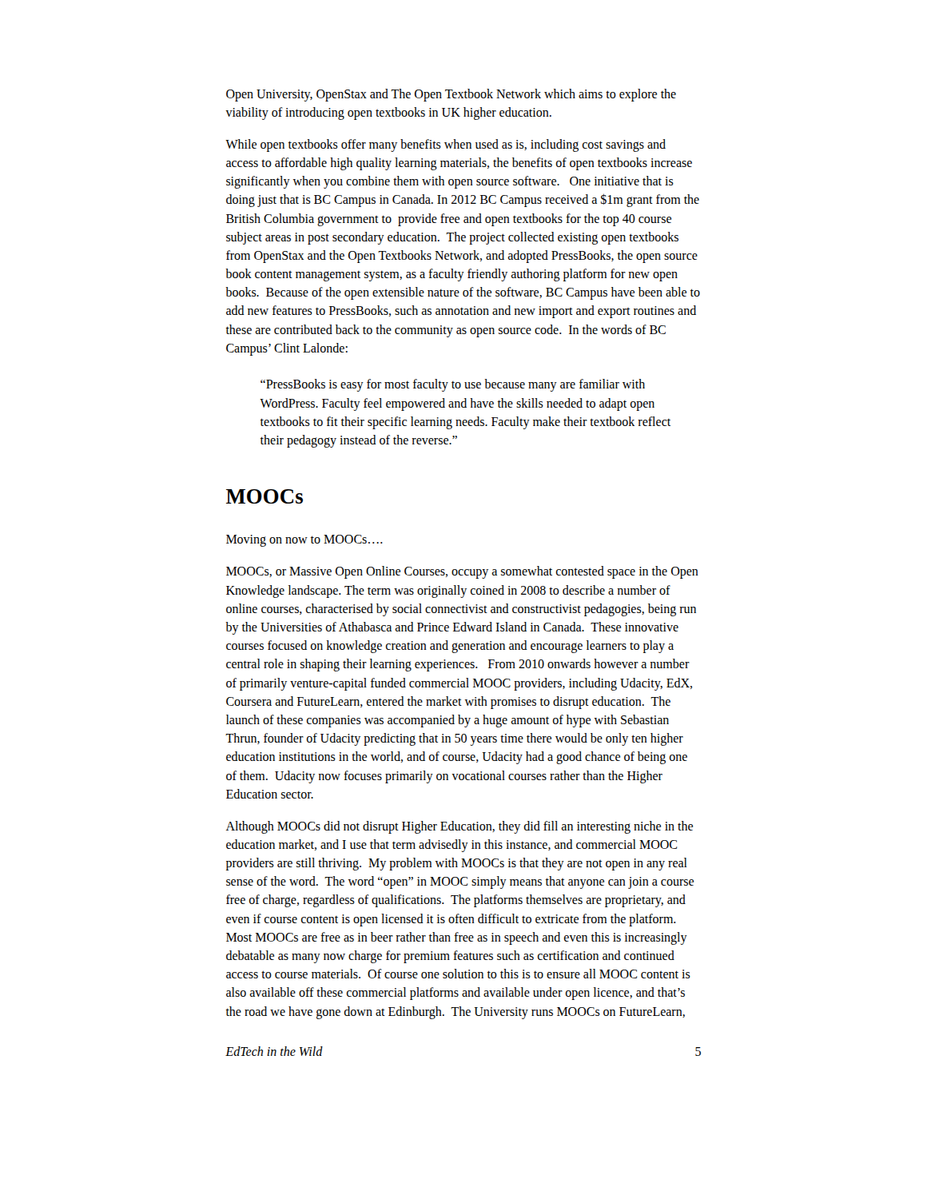Open University, OpenStax and The Open Textbook Network which aims to explore the viability of introducing open textbooks in UK higher education.
While open textbooks offer many benefits when used as is, including cost savings and access to affordable high quality learning materials, the benefits of open textbooks increase significantly when you combine them with open source software. One initiative that is doing just that is BC Campus in Canada. In 2012 BC Campus received a $1m grant from the British Columbia government to provide free and open textbooks for the top 40 course subject areas in post secondary education. The project collected existing open textbooks from OpenStax and the Open Textbooks Network, and adopted PressBooks, the open source book content management system, as a faculty friendly authoring platform for new open books. Because of the open extensible nature of the software, BC Campus have been able to add new features to PressBooks, such as annotation and new import and export routines and these are contributed back to the community as open source code. In the words of BC Campus’ Clint Lalonde:
“PressBooks is easy for most faculty to use because many are familiar with WordPress. Faculty feel empowered and have the skills needed to adapt open textbooks to fit their specific learning needs. Faculty make their textbook reflect their pedagogy instead of the reverse.”
MOOCs
Moving on now to MOOCs….
MOOCs, or Massive Open Online Courses, occupy a somewhat contested space in the Open Knowledge landscape. The term was originally coined in 2008 to describe a number of online courses, characterised by social connectivist and constructivist pedagogies, being run by the Universities of Athabasca and Prince Edward Island in Canada. These innovative courses focused on knowledge creation and generation and encourage learners to play a central role in shaping their learning experiences. From 2010 onwards however a number of primarily venture-capital funded commercial MOOC providers, including Udacity, EdX, Coursera and FutureLearn, entered the market with promises to disrupt education. The launch of these companies was accompanied by a huge amount of hype with Sebastian Thrun, founder of Udacity predicting that in 50 years time there would be only ten higher education institutions in the world, and of course, Udacity had a good chance of being one of them. Udacity now focuses primarily on vocational courses rather than the Higher Education sector.
Although MOOCs did not disrupt Higher Education, they did fill an interesting niche in the education market, and I use that term advisedly in this instance, and commercial MOOC providers are still thriving. My problem with MOOCs is that they are not open in any real sense of the word. The word “open” in MOOC simply means that anyone can join a course free of charge, regardless of qualifications. The platforms themselves are proprietary, and even if course content is open licensed it is often difficult to extricate from the platform. Most MOOCs are free as in beer rather than free as in speech and even this is increasingly debatable as many now charge for premium features such as certification and continued access to course materials. Of course one solution to this is to ensure all MOOC content is also available off these commercial platforms and available under open licence, and that’s the road we have gone down at Edinburgh. The University runs MOOCs on FutureLearn,
EdTech in the Wild 5